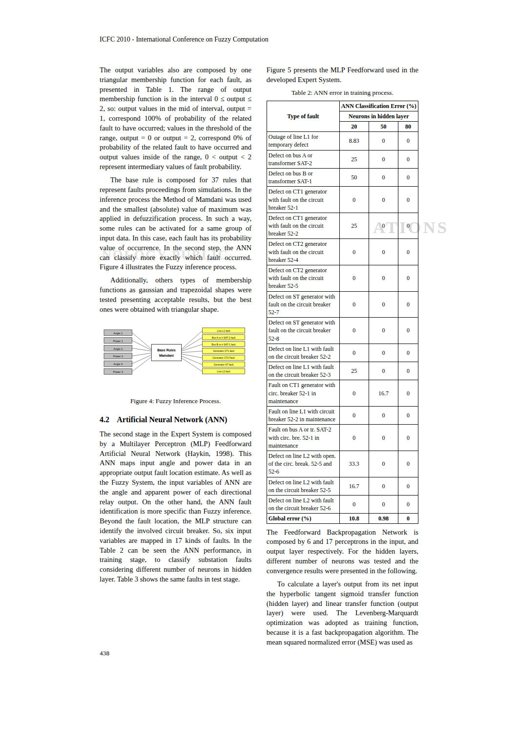ICFC 2010 - International Conference on Fuzzy Computation
ATIONS
NOLOGY PUBLIC
The output variables also are composed by one triangular membership function for each fault, as presented in Table 1. The range of output membership function is in the interval 0 ≤ output ≤ 2, so: output values in the mid of interval, output = 1, correspond 100% of probability of the related fault to have occurred; values in the threshold of the range, output = 0 or output = 2, correspond 0% of probability of the related fault to have occurred and output values inside of the range, 0 < output < 2 represent intermediary values of fault probability.
The base rule is composed for 37 rules that represent faults proceedings from simulations. In the inference process the Method of Mamdani was used and the smallest (absolute) value of maximum was applied in defuzzification process. In such a way, some rules can be activated for a same group of input data. In this case, each fault has its probability value of occurrence. In the second step, the ANN can classify more exactly which fault occurred. Figure 4 illustrates the Fuzzy inference process.
Additionally, others types of membership functions as gaussian and trapezoidal shapes were tested presenting acceptable results, but the best ones were obtained with triangular shape.
Angle 1 Power 1 Angle 2 Power 2 Angle 3 Power 3 Base Rules Mamdani Line L1 fault Bus A or tr SAT-2 fault Bus B or tr SAT-1 fault Generator CT1 fault Generator CT2 Fault Generator ST fault Line L2 fault
Figure 4: Fuzzy Inference Process.
4.2 Artificial Neural Network (ANN)
The second stage in the Expert System is composed by a Multilayer Perceptron (MLP) Feedforward Artificial Neural Network (Haykin, 1998). This ANN maps input angle and power data in an appropriate output fault location estimate. As well as the Fuzzy System, the input variables of ANN are the angle and apparent power of each directional relay output. On the other hand, the ANN fault identification is more specific than Fuzzy inference. Beyond the fault location, the MLP structure can identify the involved circuit breaker. So, six input variables are mapped in 17 kinds of faults. In the Table 2 can be seen the ANN performance, in training stage, to classify substation faults considering different number of neurons in hidden layer. Table 3 shows the same faults in test stage.
Figure 5 presents the MLP Feedforward used in the developed Expert System.
Table 2: ANN error in training process.
| Type of fault | ANN Classification Error (%) |
| --- | --- |
| Neurons in hidden layer |
| 20 | 50 | 80 |
| Outage of line L1 for temporary defect | 8.83 | 0 | 0 |
| Defect on bus A or transformer SAT-2 | 25 | 0 | 0 |
| Defect on bus B or transformer SAT-1 | 50 | 0 | 0 |
| Defect on CT1 generator with fault on the circuit breaker 52-1 | 0 | 0 | 0 |
| Defect on CT1 generator with fault on the circuit breaker 52-2 | 25 | 0 | 0 |
| Defect on CT2 generator with fault on the circuit breaker 52-4 | 0 | 0 | 0 |
| Defect on CT2 generator with fault on the circuit breaker 52-5 | 0 | 0 | 0 |
| Defect on ST generator with fault on the circuit breaker 52-7 | 0 | 0 | 0 |
| Defect on ST generator with fault on the circuit breaker 52-8 | 0 | 0 | 0 |
| Defect on line L1 with fault on the circuit breaker 52-2 | 0 | 0 | 0 |
| Defect on line L1 with fault on the circuit breaker 52-3 | 25 | 0 | 0 |
| Fault on CT1 generator with circ. breaker 52-1 in maintenance | 0 | 16.7 | 0 |
| Fault on line L1 with circuit breaker 52-2 in maintenance | 0 | 0 | 0 |
| Fault on bus A or tr. SAT-2 with circ. bre. 52-1 in maintenance | 0 | 0 | 0 |
| Defect on line L2 with open. of the circ. break. 52-5 and 52-6 | 33.3 | 0 | 0 |
| Defect on line L2 with fault on the circuit breaker 52-5 | 16.7 | 0 | 0 |
| Defect on line L2 with fault on the circuit breaker 52-6 | 0 | 0 | 0 |
| Global error (%) | 10.8 | 0.98 | 0 |
The Feedforward Backpropagation Network is composed by 6 and 17 perceptrons in the input, and output layer respectively. For the hidden layers, different number of neurons was tested and the convergence results were presented in the following.
To calculate a layer's output from its net input the hyperbolic tangent sigmoid transfer function (hidden layer) and linear transfer function (output layer) were used. The Levenberg-Marquardt optimization was adopted as training function, because it is a fast backpropagation algorithm. The mean squared normalized error (MSE) was used as
438